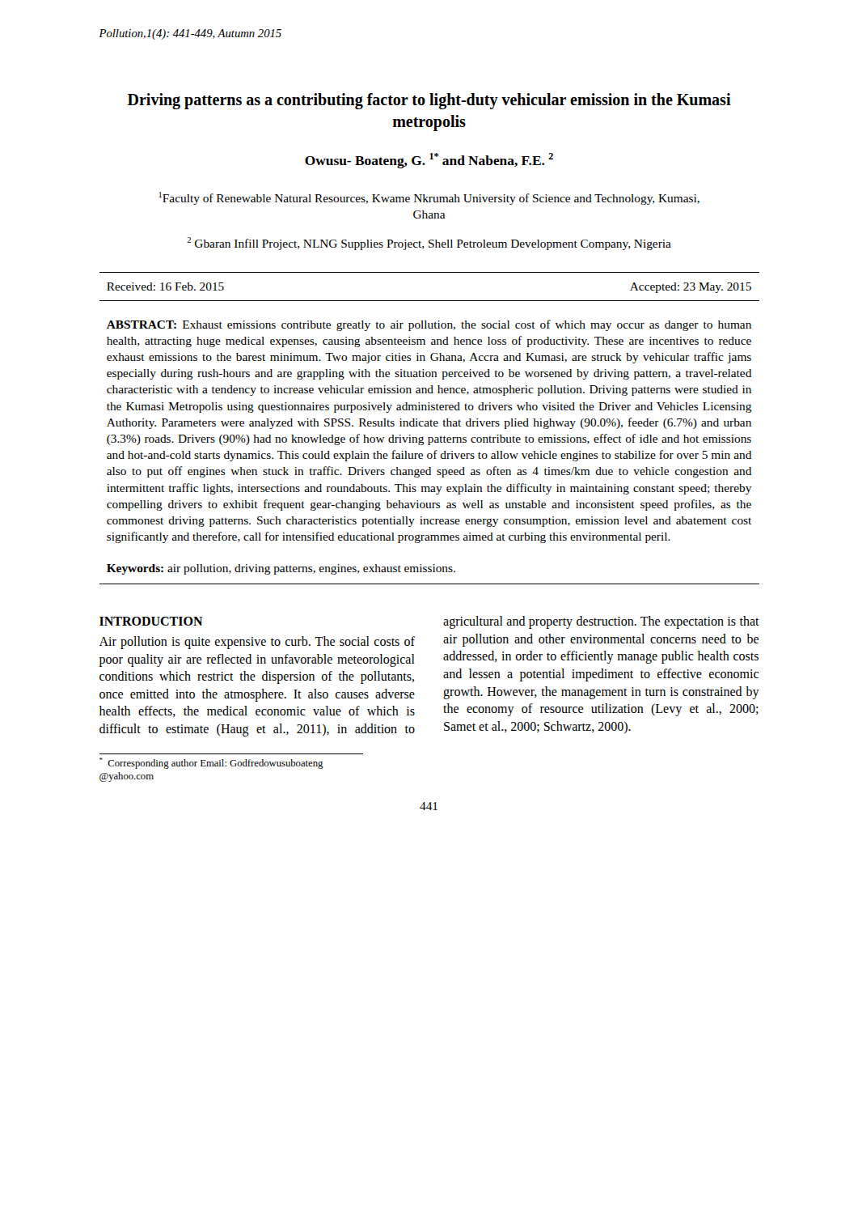Pollution,1(4): 441-449, Autumn 2015
Driving patterns as a contributing factor to light-duty vehicular emission in the Kumasi metropolis
Owusu- Boateng, G. 1* and Nabena, F.E. 2
1Faculty of Renewable Natural Resources, Kwame Nkrumah University of Science and Technology, Kumasi, Ghana
2 Gbaran Infill Project, NLNG Supplies Project, Shell Petroleum Development Company, Nigeria
Received: 16 Feb. 2015 Accepted: 23 May. 2015
ABSTRACT: Exhaust emissions contribute greatly to air pollution, the social cost of which may occur as danger to human health, attracting huge medical expenses, causing absenteeism and hence loss of productivity. These are incentives to reduce exhaust emissions to the barest minimum. Two major cities in Ghana, Accra and Kumasi, are struck by vehicular traffic jams especially during rush-hours and are grappling with the situation perceived to be worsened by driving pattern, a travel-related characteristic with a tendency to increase vehicular emission and hence, atmospheric pollution. Driving patterns were studied in the Kumasi Metropolis using questionnaires purposively administered to drivers who visited the Driver and Vehicles Licensing Authority. Parameters were analyzed with SPSS. Results indicate that drivers plied highway (90.0%), feeder (6.7%) and urban (3.3%) roads. Drivers (90%) had no knowledge of how driving patterns contribute to emissions, effect of idle and hot emissions and hot-and-cold starts dynamics. This could explain the failure of drivers to allow vehicle engines to stabilize for over 5 min and also to put off engines when stuck in traffic. Drivers changed speed as often as 4 times/km due to vehicle congestion and intermittent traffic lights, intersections and roundabouts. This may explain the difficulty in maintaining constant speed; thereby compelling drivers to exhibit frequent gear-changing behaviours as well as unstable and inconsistent speed profiles, as the commonest driving patterns. Such characteristics potentially increase energy consumption, emission level and abatement cost significantly and therefore, call for intensified educational programmes aimed at curbing this environmental peril.
Keywords: air pollution, driving patterns, engines, exhaust emissions.
Introduction
Air pollution is quite expensive to curb. The social costs of poor quality air are reflected in unfavorable meteorological conditions which restrict the dispersion of the pollutants, once emitted into the atmosphere. It also causes adverse health effects, the medical economic value of which is difficult to estimate (Haug et al., 2011), in addition to agricultural and property destruction. The expectation is that air pollution and other environmental concerns need to be addressed, in order to efficiently manage public health costs and lessen a potential impediment to effective economic growth. However, the management in turn is constrained by the economy of resource utilization (Levy et al., 2000; Samet et al., 2000; Schwartz, 2000).
* Corresponding author Email: Godfredowusuboateng @yahoo.com
441